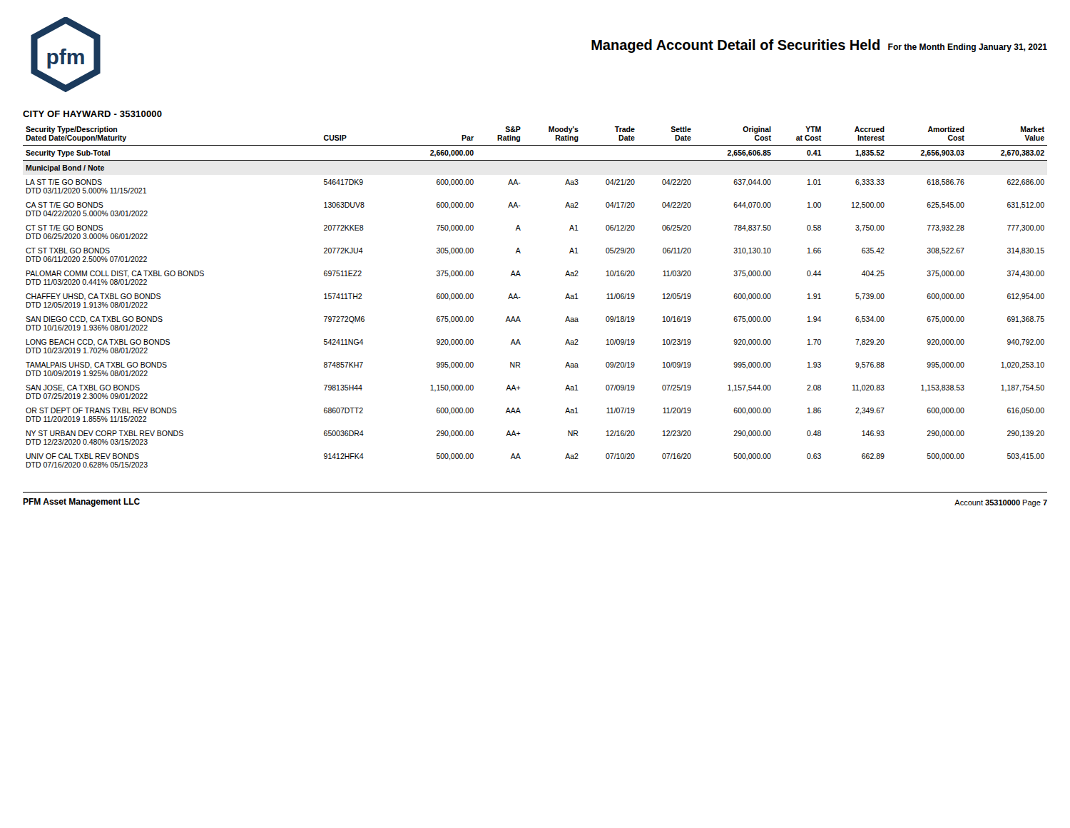pfm
Managed Account Detail of Securities Held
For the Month Ending January 31, 2021
CITY OF HAYWARD - 35310000
| Security Type/Description Dated Date/Coupon/Maturity | CUSIP | Par | S&P Rating | Moody's Rating | Trade Date | Settle Date | Original Cost | YTM at Cost | Accrued Interest | Amortized Cost | Market Value |
| --- | --- | --- | --- | --- | --- | --- | --- | --- | --- | --- | --- |
| Security Type Sub-Total | | 2,660,000.00 | | | | | 2,656,606.85 | 0.41 | 1,835.52 | 2,656,903.03 | 2,670,383.02 |
| Municipal Bond / Note |
| LA ST T/E GO BONDS DTD 03/11/2020 5.000% 11/15/2021 | 546417DK9 | 600,000.00 | AA- | Aa3 | 04/21/20 | 04/22/20 | 637,044.00 | 1.01 | 6,333.33 | 618,586.76 | 622,686.00 |
| CA ST T/E GO BONDS DTD 04/22/2020 5.000% 03/01/2022 | 13063DUV8 | 600,000.00 | AA- | Aa2 | 04/17/20 | 04/22/20 | 644,070.00 | 1.00 | 12,500.00 | 625,545.00 | 631,512.00 |
| CT ST T/E GO BONDS DTD 06/25/2020 3.000% 06/01/2022 | 20772KKE8 | 750,000.00 | A | A1 | 06/12/20 | 06/25/20 | 784,837.50 | 0.58 | 3,750.00 | 773,932.28 | 777,300.00 |
| CT ST TXBL GO BONDS DTD 06/11/2020 2.500% 07/01/2022 | 20772KJU4 | 305,000.00 | A | A1 | 05/29/20 | 06/11/20 | 310,130.10 | 1.66 | 635.42 | 308,522.67 | 314,830.15 |
| PALOMAR COMM COLL DIST, CA TXBL GO BONDS DTD 11/03/2020 0.441% 08/01/2022 | 697511EZ2 | 375,000.00 | AA | Aa2 | 10/16/20 | 11/03/20 | 375,000.00 | 0.44 | 404.25 | 375,000.00 | 374,430.00 |
| CHAFFEY UHSD, CA TXBL GO BONDS DTD 12/05/2019 1.913% 08/01/2022 | 157411TH2 | 600,000.00 | AA- | Aa1 | 11/06/19 | 12/05/19 | 600,000.00 | 1.91 | 5,739.00 | 600,000.00 | 612,954.00 |
| SAN DIEGO CCD, CA TXBL GO BONDS DTD 10/16/2019 1.936% 08/01/2022 | 797272QM6 | 675,000.00 | AAA | Aaa | 09/18/19 | 10/16/19 | 675,000.00 | 1.94 | 6,534.00 | 675,000.00 | 691,368.75 |
| LONG BEACH CCD, CA TXBL GO BONDS DTD 10/23/2019 1.702% 08/01/2022 | 542411NG4 | 920,000.00 | AA | Aa2 | 10/09/19 | 10/23/19 | 920,000.00 | 1.70 | 7,829.20 | 920,000.00 | 940,792.00 |
| TAMALPAIS UHSD, CA TXBL GO BONDS DTD 10/09/2019 1.925% 08/01/2022 | 874857KH7 | 995,000.00 | NR | Aaa | 09/20/19 | 10/09/19 | 995,000.00 | 1.93 | 9,576.88 | 995,000.00 | 1,020,253.10 |
| SAN JOSE, CA TXBL GO BONDS DTD 07/25/2019 2.300% 09/01/2022 | 798135H44 | 1,150,000.00 | AA+ | Aa1 | 07/09/19 | 07/25/19 | 1,157,544.00 | 2.08 | 11,020.83 | 1,153,838.53 | 1,187,754.50 |
| OR ST DEPT OF TRANS TXBL REV BONDS DTD 11/20/2019 1.855% 11/15/2022 | 68607DTT2 | 600,000.00 | AAA | Aa1 | 11/07/19 | 11/20/19 | 600,000.00 | 1.86 | 2,349.67 | 600,000.00 | 616,050.00 |
| NY ST URBAN DEV CORP TXBL REV BONDS DTD 12/23/2020 0.480% 03/15/2023 | 650036DR4 | 290,000.00 | AA+ | NR | 12/16/20 | 12/23/20 | 290,000.00 | 0.48 | 146.93 | 290,000.00 | 290,139.20 |
| UNIV OF CAL TXBL REV BONDS DTD 07/16/2020 0.628% 05/15/2023 | 91412HFK4 | 500,000.00 | AA | Aa2 | 07/10/20 | 07/16/20 | 500,000.00 | 0.63 | 662.89 | 500,000.00 | 503,415.00 |
PFM Asset Management LLC
Account 35310000 Page 7